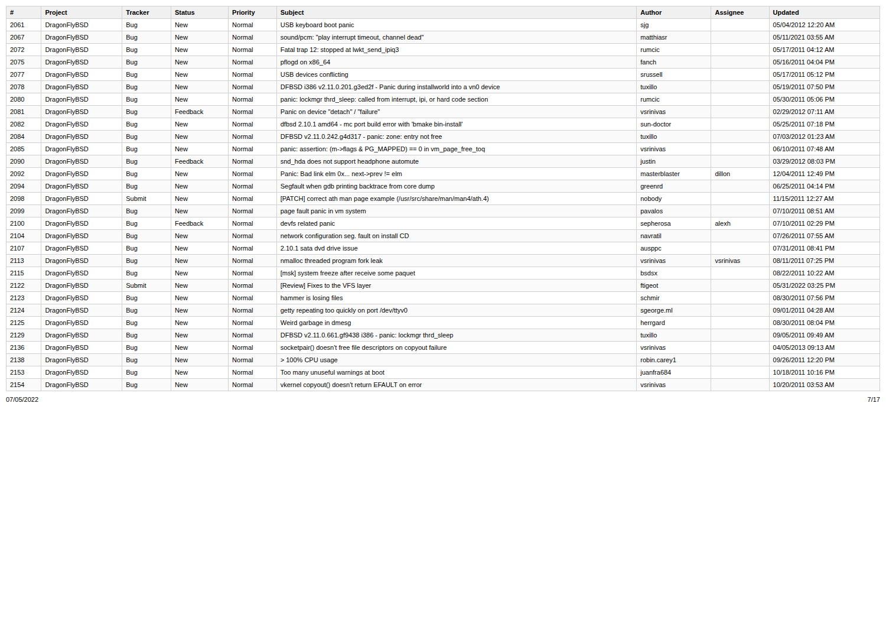| # | Project | Tracker | Status | Priority | Subject | Author | Assignee | Updated |
| --- | --- | --- | --- | --- | --- | --- | --- | --- |
| 2061 | DragonFlyBSD | Bug | New | Normal | USB keyboard boot panic | sjg | | 05/04/2012 12:20 AM |
| 2067 | DragonFlyBSD | Bug | New | Normal | sound/pcm: "play interrupt timeout, channel dead" | matthiasr | | 05/11/2021 03:55 AM |
| 2072 | DragonFlyBSD | Bug | New | Normal | Fatal trap 12: stopped at lwkt_send_ipiq3 | rumcic | | 05/17/2011 04:12 AM |
| 2075 | DragonFlyBSD | Bug | New | Normal | pflogd on x86_64 | fanch | | 05/16/2011 04:04 PM |
| 2077 | DragonFlyBSD | Bug | New | Normal | USB devices conflicting | srussell | | 05/17/2011 05:12 PM |
| 2078 | DragonFlyBSD | Bug | New | Normal | DFBSD i386 v2.11.0.201.g3ed2f - Panic during installworld into a vn0 device | tuxillo | | 05/19/2011 07:50 PM |
| 2080 | DragonFlyBSD | Bug | New | Normal | panic: lockmgr thrd_sleep: called from interrupt, ipi, or hard code section | rumcic | | 05/30/2011 05:06 PM |
| 2081 | DragonFlyBSD | Bug | Feedback | Normal | Panic on device "detach" / "failure" | vsrinivas | | 02/29/2012 07:11 AM |
| 2082 | DragonFlyBSD | Bug | New | Normal | dfbsd 2.10.1 amd64 - mc port build error with 'bmake bin-install' | sun-doctor | | 05/25/2011 07:18 PM |
| 2084 | DragonFlyBSD | Bug | New | Normal | DFBSD v2.11.0.242.g4d317 - panic: zone: entry not free | tuxillo | | 07/03/2012 01:23 AM |
| 2085 | DragonFlyBSD | Bug | New | Normal | panic: assertion: (m->flags & PG_MAPPED) == 0 in vm_page_free_toq | vsrinivas | | 06/10/2011 07:48 AM |
| 2090 | DragonFlyBSD | Bug | Feedback | Normal | snd_hda does not support headphone automute | justin | | 03/29/2012 08:03 PM |
| 2092 | DragonFlyBSD | Bug | New | Normal | Panic: Bad link elm 0x... next->prev != elm | masterblaster | dillon | 12/04/2011 12:49 PM |
| 2094 | DragonFlyBSD | Bug | New | Normal | Segfault when gdb printing backtrace from core dump | greenrd | | 06/25/2011 04:14 PM |
| 2098 | DragonFlyBSD | Submit | New | Normal | [PATCH] correct ath man page example (/usr/src/share/man/man4/ath.4) | nobody | | 11/15/2011 12:27 AM |
| 2099 | DragonFlyBSD | Bug | New | Normal | page fault panic in vm system | pavalos | | 07/10/2011 08:51 AM |
| 2100 | DragonFlyBSD | Bug | Feedback | Normal | devfs related panic | sepherosa | alexh | 07/10/2011 02:29 PM |
| 2104 | DragonFlyBSD | Bug | New | Normal | network configuration seg. fault on install CD | navratil | | 07/26/2011 07:55 AM |
| 2107 | DragonFlyBSD | Bug | New | Normal | 2.10.1 sata dvd drive issue | ausppc | | 07/31/2011 08:41 PM |
| 2113 | DragonFlyBSD | Bug | New | Normal | nmalloc threaded program fork leak | vsrinivas | vsrinivas | 08/11/2011 07:25 PM |
| 2115 | DragonFlyBSD | Bug | New | Normal | [msk] system freeze after receive some paquet | bsdsx | | 08/22/2011 10:22 AM |
| 2122 | DragonFlyBSD | Submit | New | Normal | [Review] Fixes to the VFS layer | ftigeot | | 05/31/2022 03:25 PM |
| 2123 | DragonFlyBSD | Bug | New | Normal | hammer is losing files | schmir | | 08/30/2011 07:56 PM |
| 2124 | DragonFlyBSD | Bug | New | Normal | getty repeating too quickly on port /dev/ttyv0 | sgeorge.ml | | 09/01/2011 04:28 AM |
| 2125 | DragonFlyBSD | Bug | New | Normal | Weird garbage in dmesg | herrgard | | 08/30/2011 08:04 PM |
| 2129 | DragonFlyBSD | Bug | New | Normal | DFBSD v2.11.0.661.gf9438 i386 - panic: lockmgr thrd_sleep | tuxillo | | 09/05/2011 09:49 AM |
| 2136 | DragonFlyBSD | Bug | New | Normal | socketpair() doesn't free file descriptors on copyout failure | vsrinivas | | 04/05/2013 09:13 AM |
| 2138 | DragonFlyBSD | Bug | New | Normal | > 100% CPU usage | robin.carey1 | | 09/26/2011 12:20 PM |
| 2153 | DragonFlyBSD | Bug | New | Normal | Too many unuseful warnings at boot | juanfra684 | | 10/18/2011 10:16 PM |
| 2154 | DragonFlyBSD | Bug | New | Normal | vkernel copyout() doesn't return EFAULT on error | vsrinivas | | 10/20/2011 03:53 AM |
07/05/2022
7/17